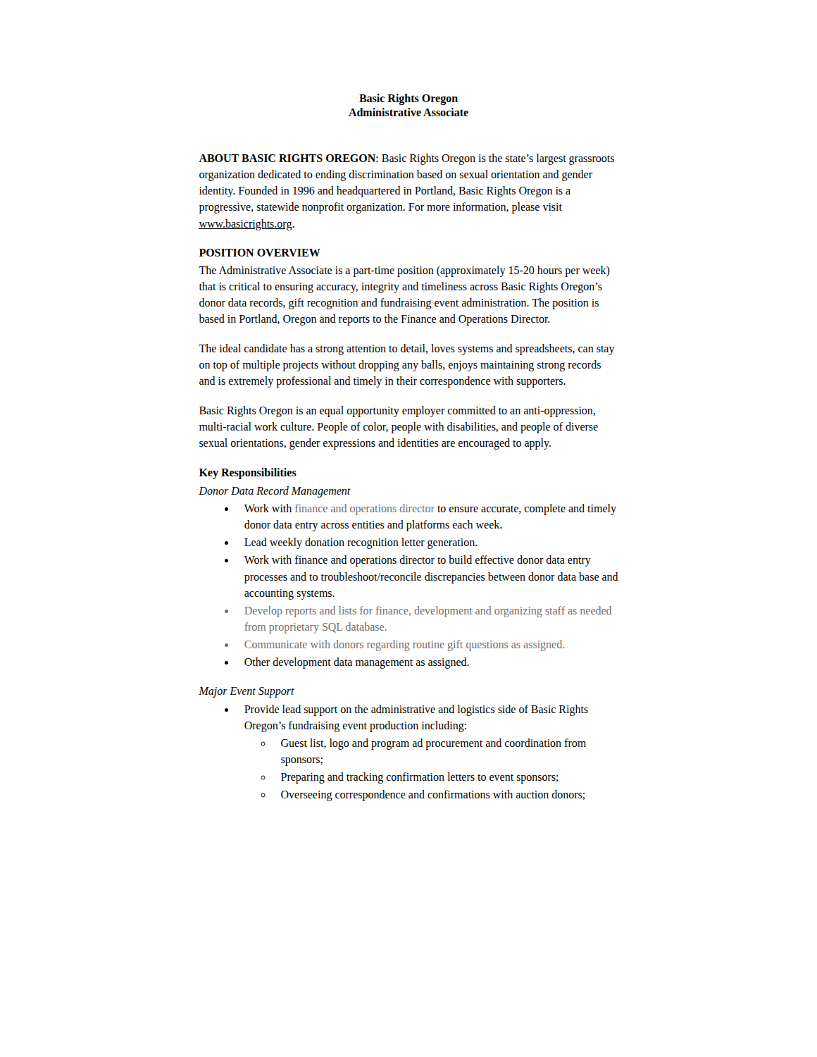Basic Rights Oregon Administrative Associate
ABOUT BASIC RIGHTS OREGON: Basic Rights Oregon is the state’s largest grassroots organization dedicated to ending discrimination based on sexual orientation and gender identity. Founded in 1996 and headquartered in Portland, Basic Rights Oregon is a progressive, statewide nonprofit organization. For more information, please visit www.basicrights.org.
POSITION OVERVIEW
The Administrative Associate is a part-time position (approximately 15-20 hours per week) that is critical to ensuring accuracy, integrity and timeliness across Basic Rights Oregon’s donor data records, gift recognition and fundraising event administration. The position is based in Portland, Oregon and reports to the Finance and Operations Director.
The ideal candidate has a strong attention to detail, loves systems and spreadsheets, can stay on top of multiple projects without dropping any balls, enjoys maintaining strong records and is extremely professional and timely in their correspondence with supporters.
Basic Rights Oregon is an equal opportunity employer committed to an anti-oppression, multi-racial work culture. People of color, people with disabilities, and people of diverse sexual orientations, gender expressions and identities are encouraged to apply.
Key Responsibilities
Donor Data Record Management
Work with finance and operations director to ensure accurate, complete and timely donor data entry across entities and platforms each week.
Lead weekly donation recognition letter generation.
Work with finance and operations director to build effective donor data entry processes and to troubleshoot/reconcile discrepancies between donor data base and accounting systems.
Develop reports and lists for finance, development and organizing staff as needed from proprietary SQL database.
Communicate with donors regarding routine gift questions as assigned.
Other development data management as assigned.
Major Event Support
Provide lead support on the administrative and logistics side of Basic Rights Oregon’s fundraising event production including:
Guest list, logo and program ad procurement and coordination from sponsors;
Preparing and tracking confirmation letters to event sponsors;
Overseeing correspondence and confirmations with auction donors;